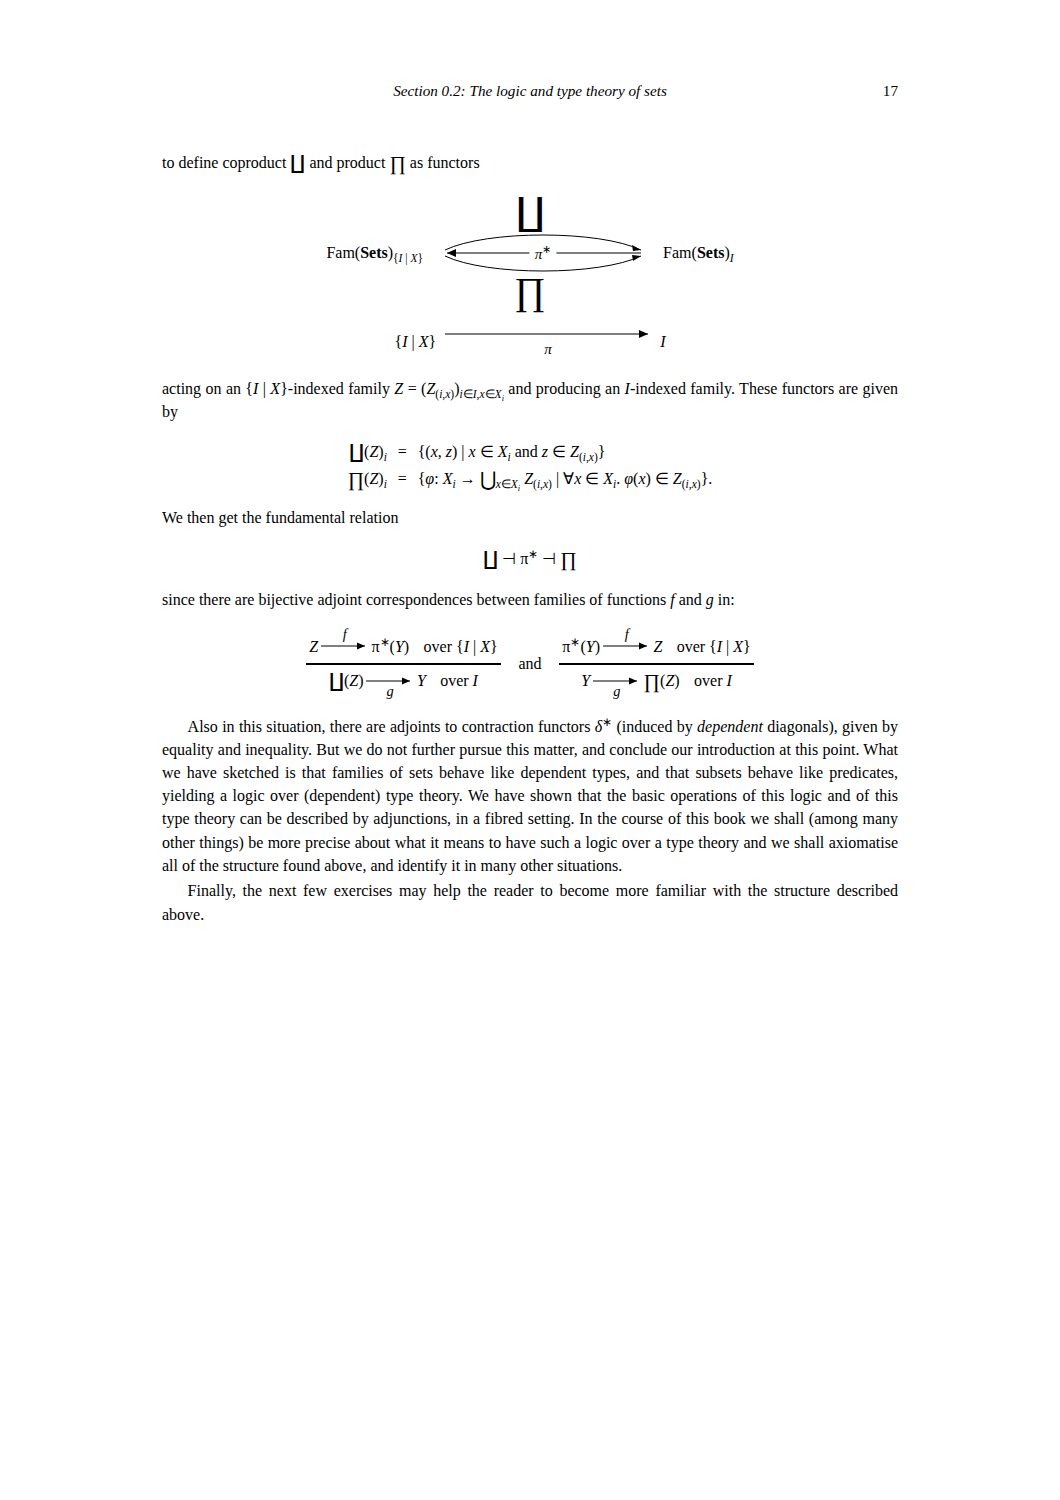Section 0.2: The logic and type theory of sets 17
to define coproduct ∐ and product ∏ as functors
∐
Fam(Sets){I | X} π∗ Fam(Sets)I
∏
{I | X} π I
acting on an {I | X}-indexed family Z = (Z(i,x))i∈I,x∈Xi and producing an I-indexed family. These functors are given by
| ∐ ( Z ) i | = | {( x , z ) / x ∈ X i and z ∈ Z ( i , x ) } |
| ∏ ( Z ) i | = | { φ : X i → ⋃ x ∈ X i Z ( i , x ) / ∀ x ∈ X i . φ ( x ) ∈ Z ( i , x ) }. |
We then get the fundamental relation
∐ ⊣ π∗ ⊣ ∏
since there are bijective adjoint correspondences between families of functions f and g in:
Zfπ∗(Y)over {I | X} ∐(Z)gYover I and π∗(Y)fZover {I | X} Yg∏(Z)over I
Also in this situation, there are adjoints to contraction functors δ∗ (induced by dependent diagonals), given by equality and inequality. But we do not further pursue this matter, and conclude our introduction at this point. What we have sketched is that families of sets behave like dependent types, and that subsets behave like predicates, yielding a logic over (dependent) type theory. We have shown that the basic operations of this logic and of this type theory can be described by adjunctions, in a fibred setting. In the course of this book we shall (among many other things) be more precise about what it means to have such a logic over a type theory and we shall axiomatise all of the structure found above, and identify it in many other situations.
Finally, the next few exercises may help the reader to become more familiar with the structure described above.